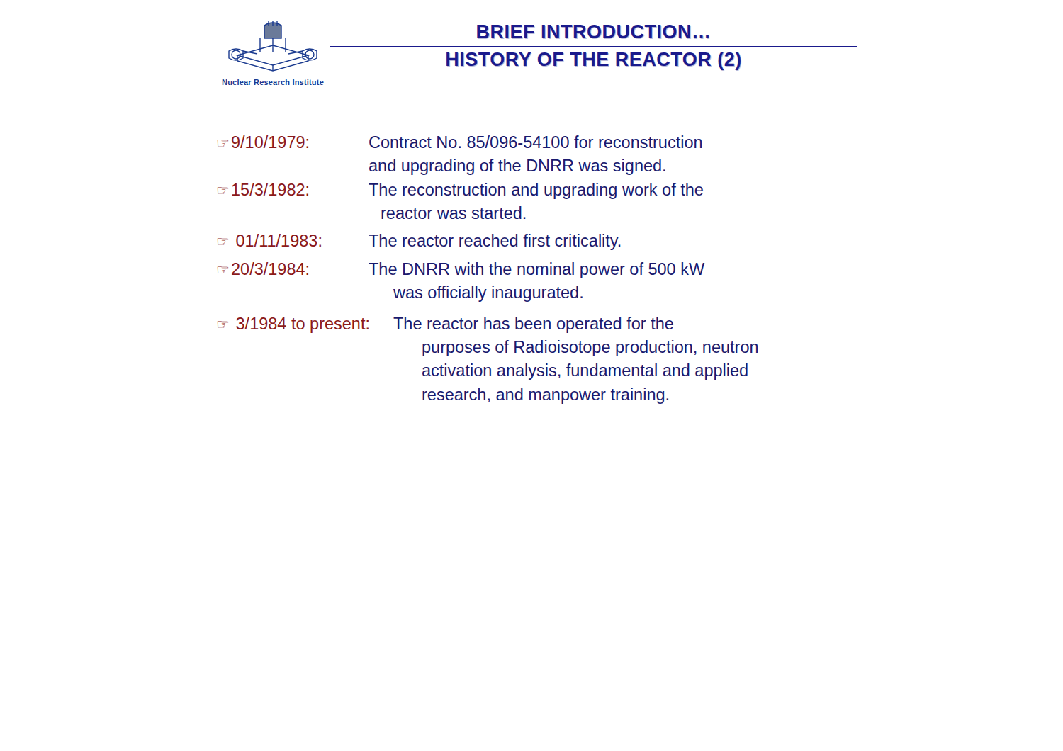Nuclear Research Institute
BRIEF INTRODUCTION…
HISTORY OF THE REACTOR (2)
☞9/10/1979:
Contract No. 85/096-54100 for reconstruction
and upgrading of the DNRR was signed.
☞15/3/1982:
The reconstruction and upgrading work of the
reactor was started.
☞ 01/11/1983:
The reactor reached first criticality.
☞20/3/1984:
The DNRR with the nominal power of 500 kW
was officially inaugurated.
☞ 3/1984 to present:
The reactor has been operated for the
purposes of Radioisotope production, neutron
activation analysis, fundamental and applied
research, and manpower training.